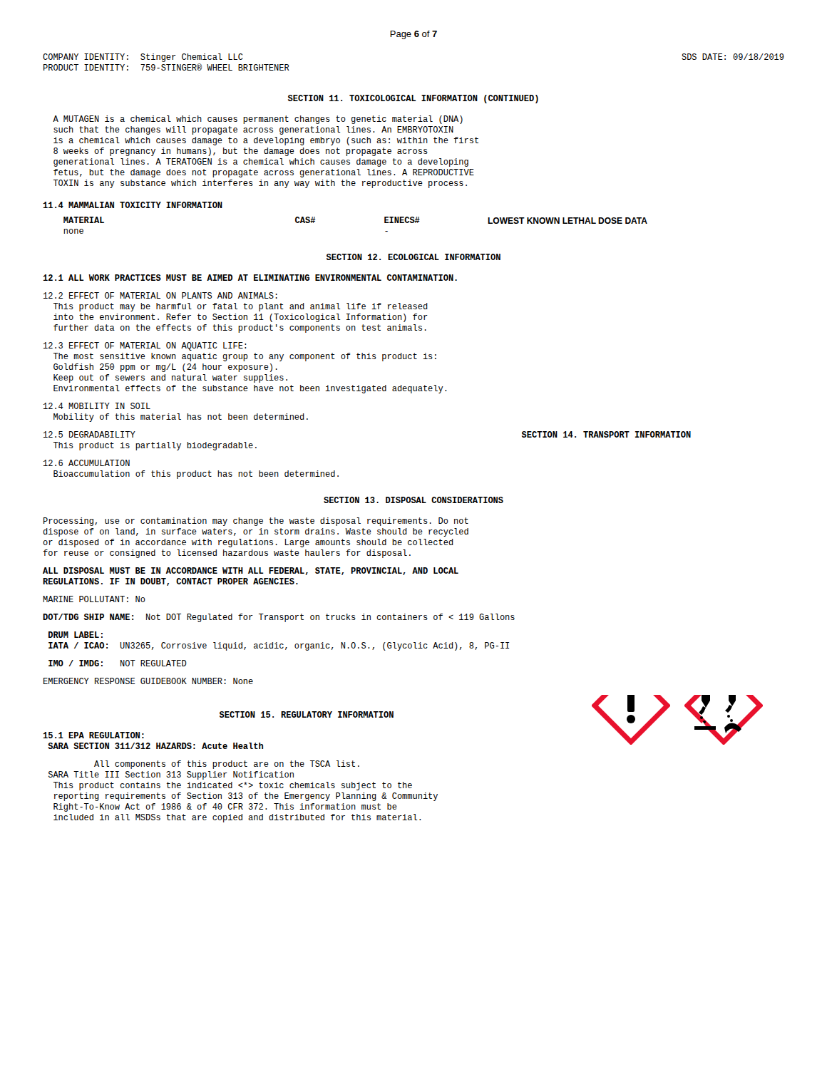Page 6 of 7
COMPANY IDENTITY: Stinger Chemical LLC PRODUCT IDENTITY: 759-STINGER® WHEEL BRIGHTENER
SDS DATE: 09/18/2019
SECTION 11. TOXICOLOGICAL INFORMATION (CONTINUED)
A MUTAGEN is a chemical which causes permanent changes to genetic material (DNA)
such that the changes will propagate across generational lines. An EMBRYOTOXIN
is a chemical which causes damage to a developing embryo (such as: within the first
8 weeks of pregnancy in humans), but the damage does not propagate across
generational lines. A TERATOGEN is a chemical which causes damage to a developing
fetus, but the damage does not propagate across generational lines. A REPRODUCTIVE
TOXIN is any substance which interferes in any way with the reproductive process.
11.4 MAMMALIAN TOXICITY INFORMATION
| MATERIAL | CAS# | EINECS# | LOWEST KNOWN LETHAL DOSE DATA |
| --- | --- | --- | --- |
| none | | - | |
SECTION 12. ECOLOGICAL INFORMATION
12.1 ALL WORK PRACTICES MUST BE AIMED AT ELIMINATING ENVIRONMENTAL CONTAMINATION.
12.2 EFFECT OF MATERIAL ON PLANTS AND ANIMALS:
  This product may be harmful or fatal to plant and animal life if released
  into the environment. Refer to Section 11 (Toxicological Information) for
  further data on the effects of this product's components on test animals.
12.3 EFFECT OF MATERIAL ON AQUATIC LIFE:
  The most sensitive known aquatic group to any component of this product is:
  Goldfish 250 ppm or mg/L (24 hour exposure).
  Keep out of sewers and natural water supplies.
  Environmental effects of the substance have not been investigated adequately.
12.4 MOBILITY IN SOIL
  Mobility of this material has not been determined.
SECTION 14. TRANSPORT INFORMATION
12.5 DEGRADABILITY
  This product is partially biodegradable.
12.6 ACCUMULATION
  Bioaccumulation of this product has not been determined.
SECTION 13. DISPOSAL CONSIDERATIONS
Processing, use or contamination may change the waste disposal requirements. Do not
dispose of on land, in surface waters, or in storm drains. Waste should be recycled
or disposed of in accordance with regulations. Large amounts should be collected
for reuse or consigned to licensed hazardous waste haulers for disposal.
ALL DISPOSAL MUST BE IN ACCORDANCE WITH ALL FEDERAL, STATE, PROVINCIAL, AND LOCAL
REGULATIONS. IF IN DOUBT, CONTACT PROPER AGENCIES.
MARINE POLLUTANT: No
DOT/TDG SHIP NAME:  Not DOT Regulated for Transport on trucks in containers of < 119 Gallons
 DRUM LABEL:
 IATA / ICAO:  UN3265, Corrosive liquid, acidic, organic, N.O.S., (Glycolic Acid), 8, PG-II
 IMO / IMDG:   NOT REGULATED
EMERGENCY RESPONSE GUIDEBOOK NUMBER: None
SECTION 15. REGULATORY INFORMATION
15.1 EPA REGULATION:
 SARA SECTION 311/312 HAZARDS: Acute Health
          All components of this product are on the TSCA list.
 SARA Title III Section 313 Supplier Notification
  This product contains the indicated <*> toxic chemicals subject to the
  reporting requirements of Section 313 of the Emergency Planning & Community
  Right-To-Know Act of 1986 & of 40 CFR 372. This information must be
  included in all MSDSs that are copied and distributed for this material.